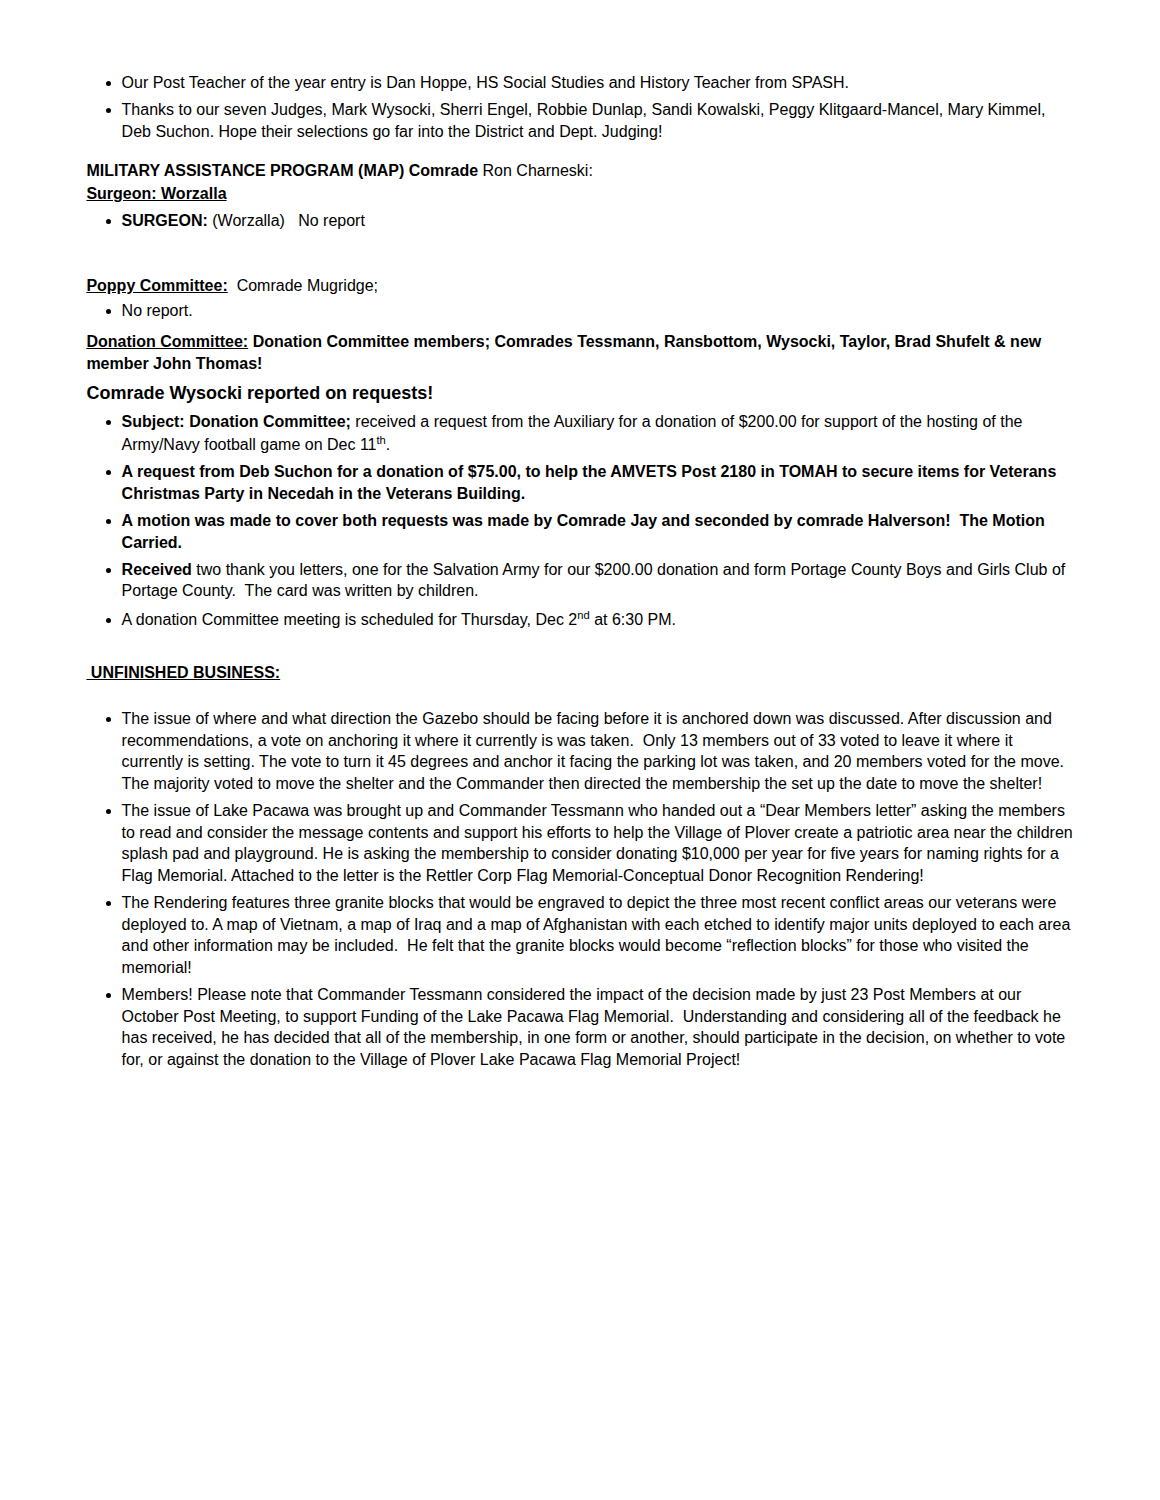Our Post Teacher of the year entry is Dan Hoppe, HS Social Studies and History Teacher from SPASH.
Thanks to our seven Judges, Mark Wysocki, Sherri Engel, Robbie Dunlap, Sandi Kowalski, Peggy Klitgaard-Mancel, Mary Kimmel, Deb Suchon. Hope their selections go far into the District and Dept. Judging!
MILITARY ASSISTANCE PROGRAM (MAP) Comrade Ron Charneski:
Surgeon: Worzalla
SURGEON: (Worzalla) No report
Poppy Committee: Comrade Mugridge;
No report.
Donation Committee: Donation Committee members; Comrades Tessmann, Ransbottom, Wysocki, Taylor, Brad Shufelt & new member John Thomas!
Comrade Wysocki reported on requests!
Subject: Donation Committee; received a request from the Auxiliary for a donation of $200.00 for support of the hosting of the Army/Navy football game on Dec 11th.
A request from Deb Suchon for a donation of $75.00, to help the AMVETS Post 2180 in TOMAH to secure items for Veterans Christmas Party in Necedah in the Veterans Building.
A motion was made to cover both requests was made by Comrade Jay and seconded by comrade Halverson! The Motion Carried.
Received two thank you letters, one for the Salvation Army for our $200.00 donation and form Portage County Boys and Girls Club of Portage County. The card was written by children.
A donation Committee meeting is scheduled for Thursday, Dec 2nd at 6:30 PM.
UNFINISHED BUSINESS:
The issue of where and what direction the Gazebo should be facing before it is anchored down was discussed. After discussion and recommendations, a vote on anchoring it where it currently is was taken. Only 13 members out of 33 voted to leave it where it currently is setting. The vote to turn it 45 degrees and anchor it facing the parking lot was taken, and 20 members voted for the move. The majority voted to move the shelter and the Commander then directed the membership the set up the date to move the shelter!
The issue of Lake Pacawa was brought up and Commander Tessmann who handed out a “Dear Members letter” asking the members to read and consider the message contents and support his efforts to help the Village of Plover create a patriotic area near the children splash pad and playground. He is asking the membership to consider donating $10,000 per year for five years for naming rights for a Flag Memorial. Attached to the letter is the Rettler Corp Flag Memorial-Conceptual Donor Recognition Rendering!
The Rendering features three granite blocks that would be engraved to depict the three most recent conflict areas our veterans were deployed to. A map of Vietnam, a map of Iraq and a map of Afghanistan with each etched to identify major units deployed to each area and other information may be included. He felt that the granite blocks would become “reflection blocks” for those who visited the memorial!
Members! Please note that Commander Tessmann considered the impact of the decision made by just 23 Post Members at our October Post Meeting, to support Funding of the Lake Pacawa Flag Memorial. Understanding and considering all of the feedback he has received, he has decided that all of the membership, in one form or another, should participate in the decision, on whether to vote for, or against the donation to the Village of Plover Lake Pacawa Flag Memorial Project!